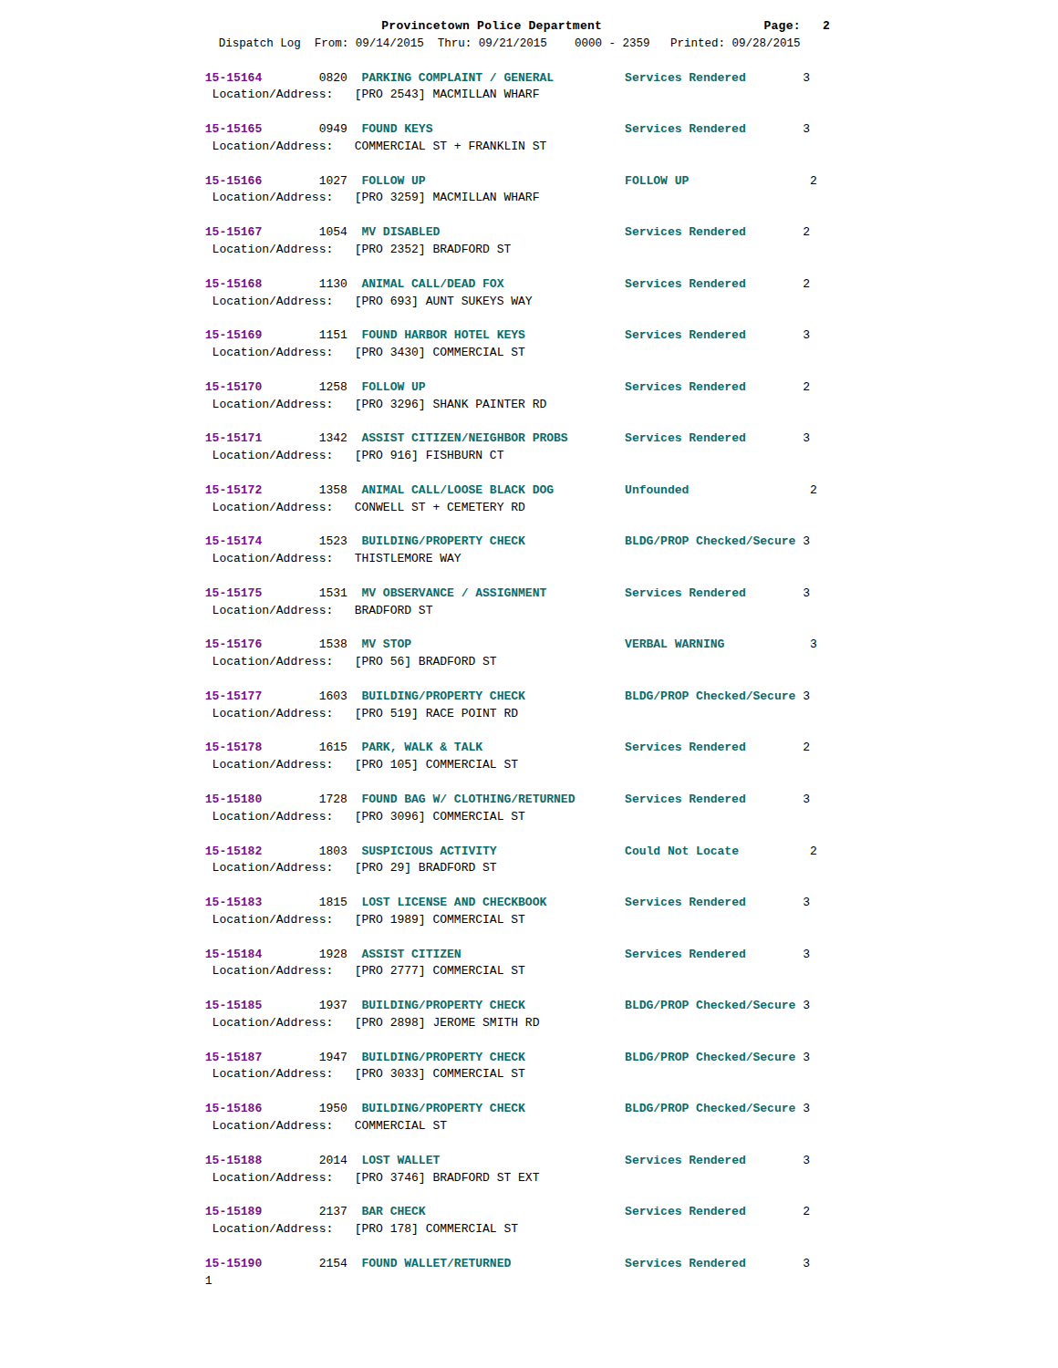Provincetown Police Department                      Page:   2
  Dispatch Log  From: 09/14/2015  Thru: 09/21/2015    0000 - 2359   Printed: 09/28/2015

15-15164        0820  PARKING COMPLAINT / GENERAL          Services Rendered        3 
 Location/Address:   [PRO 2543] MACMILLAN WHARF

15-15165        0949  FOUND KEYS                           Services Rendered        3 
 Location/Address:   COMMERCIAL ST + FRANKLIN ST

15-15166        1027  FOLLOW UP                            FOLLOW UP                 2 
 Location/Address:   [PRO 3259] MACMILLAN WHARF

15-15167        1054  MV DISABLED                          Services Rendered        2 
 Location/Address:   [PRO 2352] BRADFORD ST

15-15168        1130  ANIMAL CALL/DEAD FOX                 Services Rendered        2 
 Location/Address:   [PRO 693] AUNT SUKEYS WAY

15-15169        1151  FOUND HARBOR HOTEL KEYS              Services Rendered        3 
 Location/Address:   [PRO 3430] COMMERCIAL ST

15-15170        1258  FOLLOW UP                            Services Rendered        2 
 Location/Address:   [PRO 3296] SHANK PAINTER RD

15-15171        1342  ASSIST CITIZEN/NEIGHBOR PROBS        Services Rendered        3 
 Location/Address:   [PRO 916] FISHBURN CT

15-15172        1358  ANIMAL CALL/LOOSE BLACK DOG          Unfounded                 2 
 Location/Address:   CONWELL ST + CEMETERY RD

15-15174        1523  BUILDING/PROPERTY CHECK              BLDG/PROP Checked/Secure 3 
 Location/Address:   THISTLEMORE WAY

15-15175        1531  MV OBSERVANCE / ASSIGNMENT           Services Rendered        3 
 Location/Address:   BRADFORD ST

15-15176        1538  MV STOP                              VERBAL WARNING            3 
 Location/Address:   [PRO 56] BRADFORD ST

15-15177        1603  BUILDING/PROPERTY CHECK              BLDG/PROP Checked/Secure 3 
 Location/Address:   [PRO 519] RACE POINT RD

15-15178        1615  PARK, WALK & TALK                    Services Rendered        2 
 Location/Address:   [PRO 105] COMMERCIAL ST

15-15180        1728  FOUND BAG W/ CLOTHING/RETURNED       Services Rendered        3 
 Location/Address:   [PRO 3096] COMMERCIAL ST

15-15182        1803  SUSPICIOUS ACTIVITY                  Could Not Locate          2 
 Location/Address:   [PRO 29] BRADFORD ST

15-15183        1815  LOST LICENSE AND CHECKBOOK           Services Rendered        3 
 Location/Address:   [PRO 1989] COMMERCIAL ST

15-15184        1928  ASSIST CITIZEN                       Services Rendered        3 
 Location/Address:   [PRO 2777] COMMERCIAL ST

15-15185        1937  BUILDING/PROPERTY CHECK              BLDG/PROP Checked/Secure 3 
 Location/Address:   [PRO 2898] JEROME SMITH RD

15-15187        1947  BUILDING/PROPERTY CHECK              BLDG/PROP Checked/Secure 3 
 Location/Address:   [PRO 3033] COMMERCIAL ST

15-15186        1950  BUILDING/PROPERTY CHECK              BLDG/PROP Checked/Secure 3 
 Location/Address:   COMMERCIAL ST

15-15188        2014  LOST WALLET                          Services Rendered        3 
 Location/Address:   [PRO 3746] BRADFORD ST EXT

15-15189        2137  BAR CHECK                            Services Rendered        2 
 Location/Address:   [PRO 178] COMMERCIAL ST

15-15190        2154  FOUND WALLET/RETURNED                Services Rendered        3       1